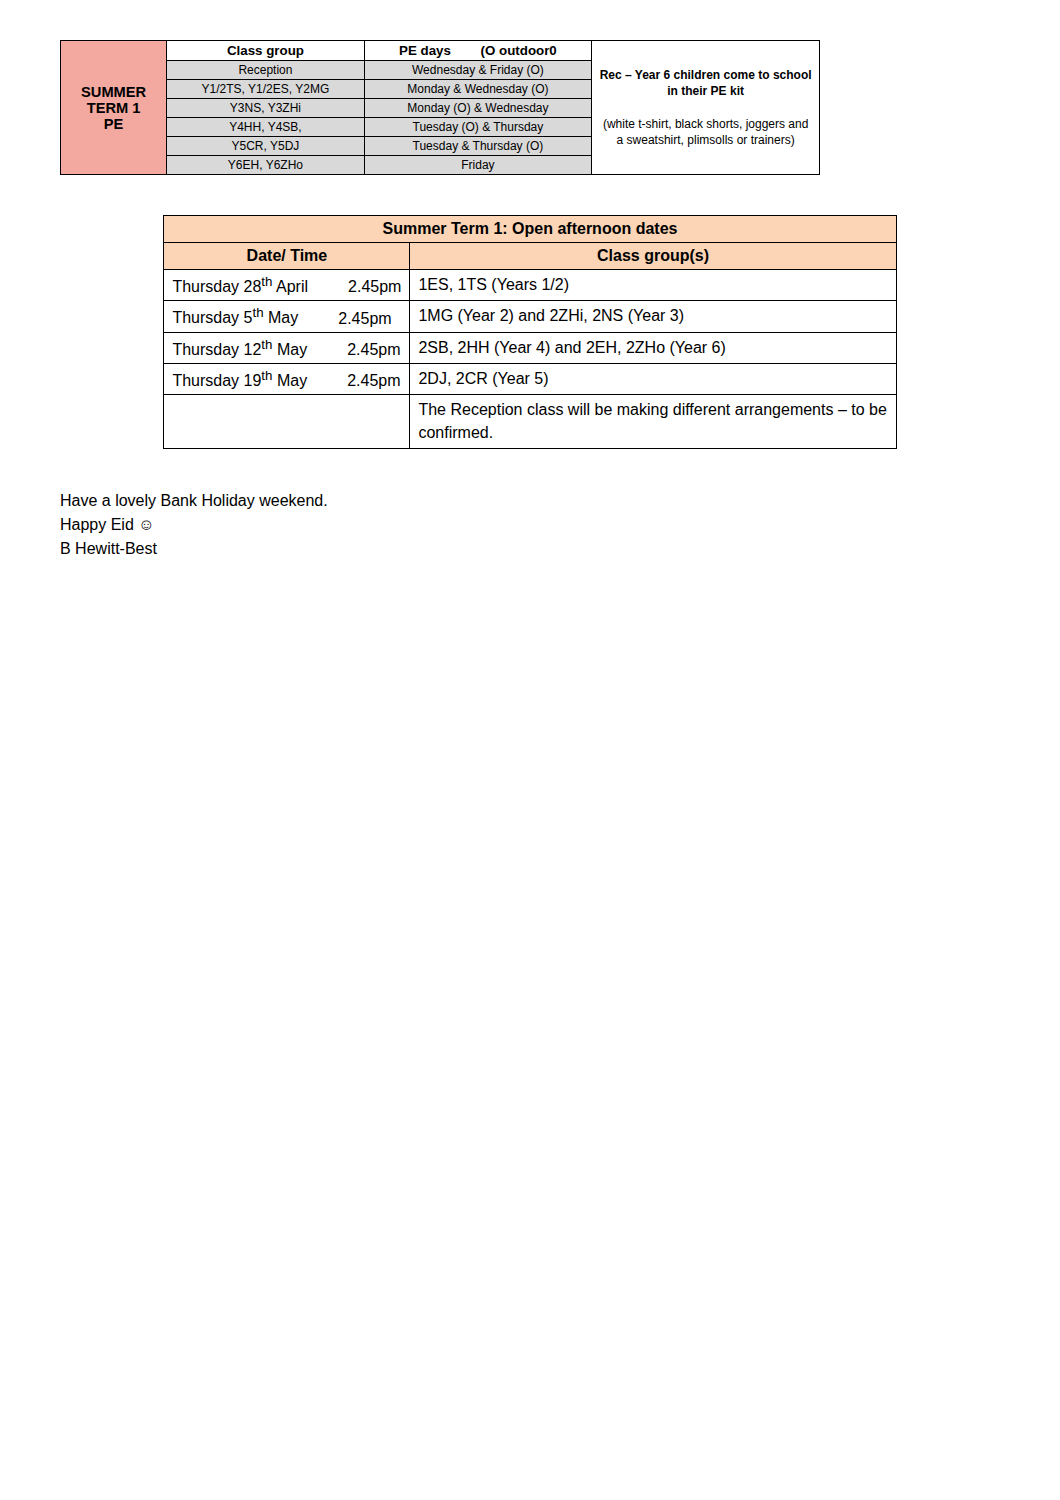| SUMMER TERM 1 PE | Class group | PE days (O outdoor0 | Rec – Year 6 children come to school in their PE kit (white t-shirt, black shorts, joggers and a sweatshirt, plimsolls or trainers) |
| Reception | Wednesday & Friday (O) |
| Y1/2TS, Y1/2ES, Y2MG | Monday & Wednesday (O) |
| Y3NS, Y3ZHi | Monday (O) & Wednesday |
| Y4HH, Y4SB, | Tuesday (O) & Thursday |
| Y5CR, Y5DJ | Tuesday & Thursday (O) |
| Y6EH, Y6ZHo | Friday |
Summer Term 1: Open afternoon dates
| Date/ Time | Class group(s) |
| --- | --- |
| Thursday 28 th April 2.45pm | 1ES, 1TS (Years 1/2) |
| Thursday 5 th May 2.45pm | 1MG (Year 2) and 2ZHi, 2NS (Year 3) |
| Thursday 12 th May 2.45pm | 2SB, 2HH (Year 4) and 2EH, 2ZHo (Year 6) |
| Thursday 19 th May 2.45pm | 2DJ, 2CR (Year 5) |
| | The Reception class will be making different arrangements – to be confirmed. |
Have a lovely Bank Holiday weekend.
Happy Eid ☺
B Hewitt-Best